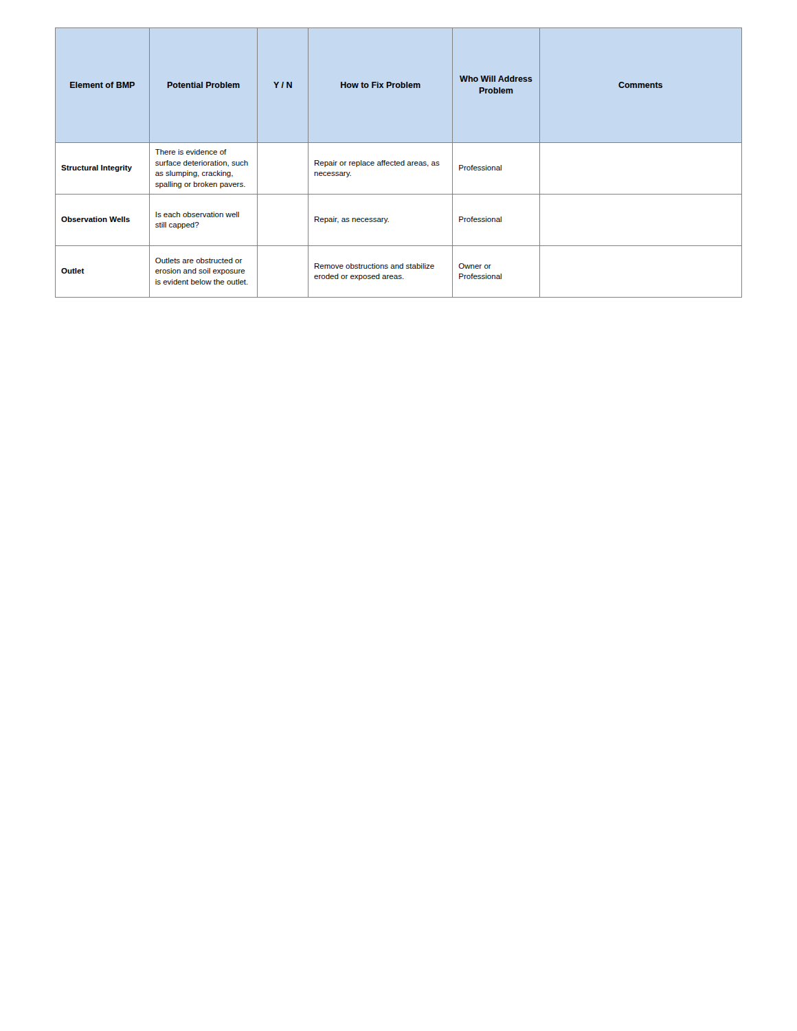| Element of BMP | Potential Problem | Y / N | How to Fix Problem | Who Will Address Problem | Comments |
| --- | --- | --- | --- | --- | --- |
| Structural Integrity | There is evidence of surface deterioration, such as slumping, cracking, spalling or broken pavers. | | Repair or replace affected areas, as necessary. | Professional | |
| Observation Wells | Is each observation well still capped? | | Repair, as necessary. | Professional | |
| Outlet | Outlets are obstructed or erosion and soil exposure is evident below the outlet. | | Remove obstructions and stabilize eroded or exposed areas. | Owner or Professional | |